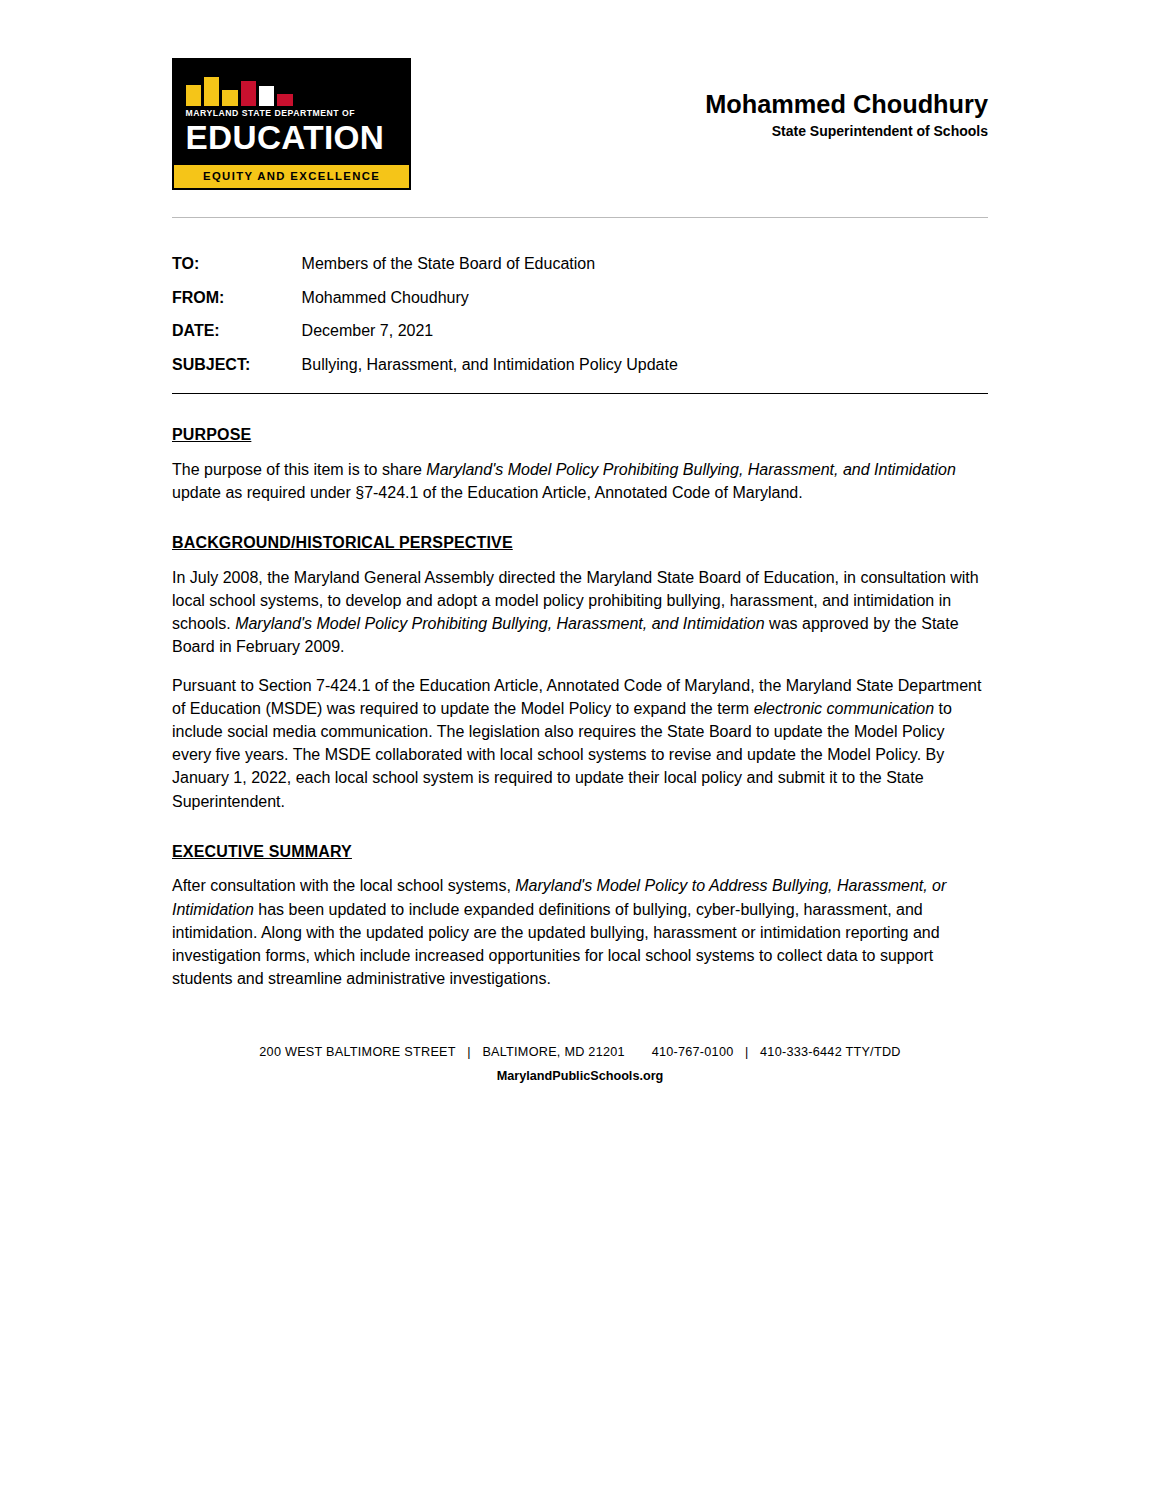Maryland State Department of
EDUCATION
Equity and Excellence
Mohammed Choudhury
State Superintendent of Schools
| TO: | Members of the State Board of Education |
| FROM: | Mohammed Choudhury |
| DATE: | December 7, 2021 |
| SUBJECT: | Bullying, Harassment, and Intimidation Policy Update |
Purpose
The purpose of this item is to share Maryland's Model Policy Prohibiting Bullying, Harassment, and Intimidation update as required under §7-424.1 of the Education Article, Annotated Code of Maryland.
Background/Historical Perspective
In July 2008, the Maryland General Assembly directed the Maryland State Board of Education, in consultation with local school systems, to develop and adopt a model policy prohibiting bullying, harassment, and intimidation in schools. Maryland's Model Policy Prohibiting Bullying, Harassment, and Intimidation was approved by the State Board in February 2009.
Pursuant to Section 7-424.1 of the Education Article, Annotated Code of Maryland, the Maryland State Department of Education (MSDE) was required to update the Model Policy to expand the term electronic communication to include social media communication. The legislation also requires the State Board to update the Model Policy every five years. The MSDE collaborated with local school systems to revise and update the Model Policy. By January 1, 2022, each local school system is required to update their local policy and submit it to the State Superintendent.
Executive Summary
After consultation with the local school systems, Maryland's Model Policy to Address Bullying, Harassment, or Intimidation has been updated to include expanded definitions of bullying, cyber-bullying, harassment, and intimidation. Along with the updated policy are the updated bullying, harassment or intimidation reporting and investigation forms, which include increased opportunities for local school systems to collect data to support students and streamline administrative investigations.
200 WEST BALTIMORE STREET|BALTIMORE, MD 21201 410-767-0100|410-333-6442 TTY/TDD
MarylandPublicSchools.org